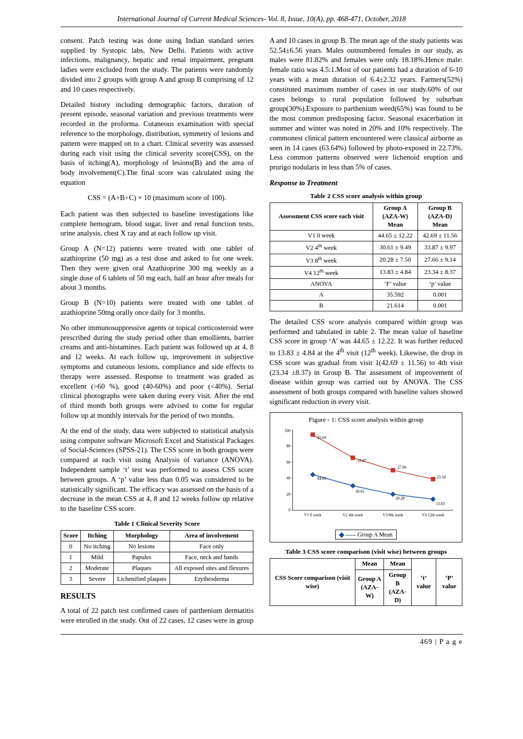International Journal of Current Medical Sciences- Vol. 8, Issue, 10(A), pp. 468-471, October, 2018
consent. Patch testing was done using Indian standard series supplied by Systopic labs, New Delhi. Patients with active infections, malignancy, hepatic and renal impairment, pregnant ladies were excluded from the study. The patients were randomly divided into 2 groups with group A and group B comprising of 12 and 10 cases respectively.
Detailed history including demographic factors, duration of present episode, seasonal variation and previous treatments were recorded in the proforma. Cutaneous examination with special reference to the morphology, distribution, symmetry of lesions and pattern were mapped on to a chart. Clinical severity was assessed during each visit using the clinical severity score(CSS), on the basis of itching(A), morphology of lesions(B) and the area of body involvement(C).The final score was calculated using the equation
CSS = (A+B+C) × 10 (maximum score of 100).
Each patient was then subjected to baseline investigations like complete hemogram, blood sugar, liver and renal function tests, urine analysis, chest X ray and at each follow up visit.
Group A (N=12) patients were treated with one tablet of azathioprine (50 mg) as a test dose and asked to for one week. Then they were given oral Azathioprine 300 mg weekly as a single dose of 6 tablets of 50 mg each, half an hour after meals for about 3 months.
Group B (N=10) patients were treated with one tablet of azathioprine 50mg orally once daily for 3 months.
No other immunosuppressive agents or topical corticosteroid were prescribed during the study period other than emollients, barrier creams and anti-histamines. Each patient was followed up at 4, 8 and 12 weeks. At each follow up, improvement in subjective symptoms and cutaneous lesions, compliance and side effects to therapy were assessed. Response to treatment was graded as excellent (>60 %), good (40-60%) and poor (<40%). Serial clinical photographs were taken during every visit. After the end of third month both groups were advised to come for regular follow up at monthly intervals for the period of two months.
At the end of the study, data were subjected to statistical analysis using computer software Microsoft Excel and Statistical Packages of Social-Sciences (SPSS-21). The CSS score in both groups were compared at each visit using Analysis of variance (ANOVA). Independent sample ‘t’ test was performed to assess CSS score between groups. A ‘p’ value less than 0.05 was considered to be statistically significant. The efficacy was assessed on the basis of a decrease in the mean CSS at 4, 8 and 12 weeks follow up relative to the baseline CSS score.
Table 1 Clinical Severity Score
| Score | Itching | Morphology | Area of involvement |
| --- | --- | --- | --- |
| 0 | No itching | No lesions | Face only |
| 1 | Mild | Papules | Face, neck and hands |
| 2 | Moderate | Plaques | All exposed sites and flexures |
| 3 | Severe | Lichenified plaques | Erythroderma |
Results
A total of 22 patch test confirmed cases of parthenium dermatitis were enrolled in the study. Out of 22 cases, 12 cases were in group A and 10 cases in group B. The mean age of the study patients was 52.54±6.56 years. Males outnumbered females in our study, as males were 81.82% and females were only 18.18%.Hence male: female ratio was 4.5:1.Most of our patients had a duration of 6-10 years with a mean duration of 6.4±2.32 years. Farmers(52%) constituted maximum number of cases in our study.60% of our cases belongs to rural population followed by suburban group(30%).Exposure to parthenium weed(65%) was found to be the most common predisposing factor. Seasonal exacerbation in summer and winter was noted in 20% and 10% respectively. The commonest clinical pattern encountered were classical airborne as seen in 14 cases (63.64%) followed by photo-exposed in 22.73%. Less common patterns observed were lichenoid eruption and prurigo nodularis in less than 5% of cases.
Response to Treatment
Table 2 CSS score analysis within group
| Assessment CSS score each visit | Group A (AZA-W) Mean | Group B (AZA-D) Mean |
| --- | --- | --- |
| V1 0 week | 44.65 ± 12.22 | 42.69 ± 11.56 |
| V2 4 th week | 30.61 ± 9.49 | 33.87 ± 9.97 |
| V3 8 th week | 20.28 ± 7.50 | 27.66 ± 9.14 |
| V4 12 th week | 13.83 ± 4.84 | 23.34 ± 8.37 |
| ANOVA | ‘F’ value | ‘p’ value |
| A | 35.592 | 0.001 |
| B | 21.614 | 0.001 |
The detailed CSS score analysis compared within group was performed and tabulated in table 2. The mean value of baseline CSS score in group ‘A’ was 44.65 ± 12.22. It was further reduced to 13.83 ± 4.84 at the 4th visit (12th week). Likewise, the drop in CSS score was gradual from visit 1(42.69 ± 11.56) to 4th visit (23.34 ±8.37) in Group B. The assessment of improvement of disease within group was carried out by ANOVA. The CSS assessment of both groups compared with baseline values showed significant reduction in every visit.
Figure - 1: CSS score analysis within group
100 80 60 40 20 0 V1 0 week V2 4th week V3 8th week V4 12th week 42.69 33.87 27.66 23.34 44.65 30.61 20.28 13.83
Group A Mean
Table 3 CSS score comparison (visit wise) between groups
| CSS Score comparison (visit wise) | Mean | Mean | ‘t’ value | ‘P’ value |
| --- | --- | --- | --- | --- |
| Group A (AZA-W) | Group B (AZA-D) |
469 | P a g e